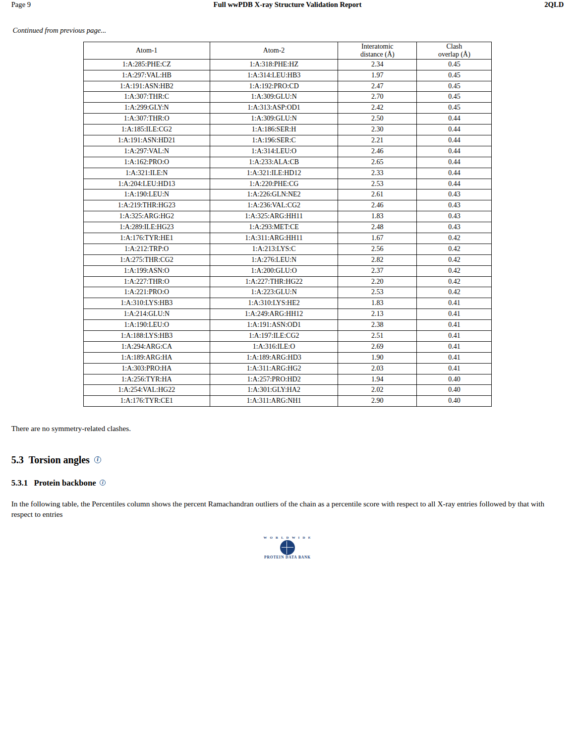Page 9
Full wwPDB X-ray Structure Validation Report
2QLD
Continued from previous page...
| Atom-1 | Atom-2 | Interatomic distance (Å) | Clash overlap (Å) |
| --- | --- | --- | --- |
| 1:A:285:PHE:CZ | 1:A:318:PHE:HZ | 2.34 | 0.45 |
| 1:A:297:VAL:HB | 1:A:314:LEU:HB3 | 1.97 | 0.45 |
| 1:A:191:ASN:HB2 | 1:A:192:PRO:CD | 2.47 | 0.45 |
| 1:A:307:THR:C | 1:A:309:GLU:N | 2.70 | 0.45 |
| 1:A:299:GLY:N | 1:A:313:ASP:OD1 | 2.42 | 0.45 |
| 1:A:307:THR:O | 1:A:309:GLU:N | 2.50 | 0.44 |
| 1:A:185:ILE:CG2 | 1:A:186:SER:H | 2.30 | 0.44 |
| 1:A:191:ASN:HD21 | 1:A:196:SER:C | 2.21 | 0.44 |
| 1:A:297:VAL:N | 1:A:314:LEU:O | 2.46 | 0.44 |
| 1:A:162:PRO:O | 1:A:233:ALA:CB | 2.65 | 0.44 |
| 1:A:321:ILE:N | 1:A:321:ILE:HD12 | 2.33 | 0.44 |
| 1:A:204:LEU:HD13 | 1:A:220:PHE:CG | 2.53 | 0.44 |
| 1:A:190:LEU:N | 1:A:226:GLN:NE2 | 2.61 | 0.43 |
| 1:A:219:THR:HG23 | 1:A:236:VAL:CG2 | 2.46 | 0.43 |
| 1:A:325:ARG:HG2 | 1:A:325:ARG:HH11 | 1.83 | 0.43 |
| 1:A:289:ILE:HG23 | 1:A:293:MET:CE | 2.48 | 0.43 |
| 1:A:176:TYR:HE1 | 1:A:311:ARG:HH11 | 1.67 | 0.42 |
| 1:A:212:TRP:O | 1:A:213:LYS:C | 2.56 | 0.42 |
| 1:A:275:THR:CG2 | 1:A:276:LEU:N | 2.82 | 0.42 |
| 1:A:199:ASN:O | 1:A:200:GLU:O | 2.37 | 0.42 |
| 1:A:227:THR:O | 1:A:227:THR:HG22 | 2.20 | 0.42 |
| 1:A:221:PRO:O | 1:A:223:GLU:N | 2.53 | 0.42 |
| 1:A:310:LYS:HB3 | 1:A:310:LYS:HE2 | 1.83 | 0.41 |
| 1:A:214:GLU:N | 1:A:249:ARG:HH12 | 2.13 | 0.41 |
| 1:A:190:LEU:O | 1:A:191:ASN:OD1 | 2.38 | 0.41 |
| 1:A:188:LYS:HB3 | 1:A:197:ILE:CG2 | 2.51 | 0.41 |
| 1:A:294:ARG:CA | 1:A:316:ILE:O | 2.69 | 0.41 |
| 1:A:189:ARG:HA | 1:A:189:ARG:HD3 | 1.90 | 0.41 |
| 1:A:303:PRO:HA | 1:A:311:ARG:HG2 | 2.03 | 0.41 |
| 1:A:256:TYR:HA | 1:A:257:PRO:HD2 | 1.94 | 0.40 |
| 1:A:254:VAL:HG22 | 1:A:301:GLY:HA2 | 2.02 | 0.40 |
| 1:A:176:TYR:CE1 | 1:A:311:ARG:NH1 | 2.90 | 0.40 |
There are no symmetry-related clashes.
5.3 Torsion angles i
5.3.1 Protein backbone i
In the following table, the Percentiles column shows the percent Ramachandran outliers of the chain as a percentile score with respect to all X-ray entries followed by that with respect to entries
W O R L D W I D E
PROTEIN DATA BANK